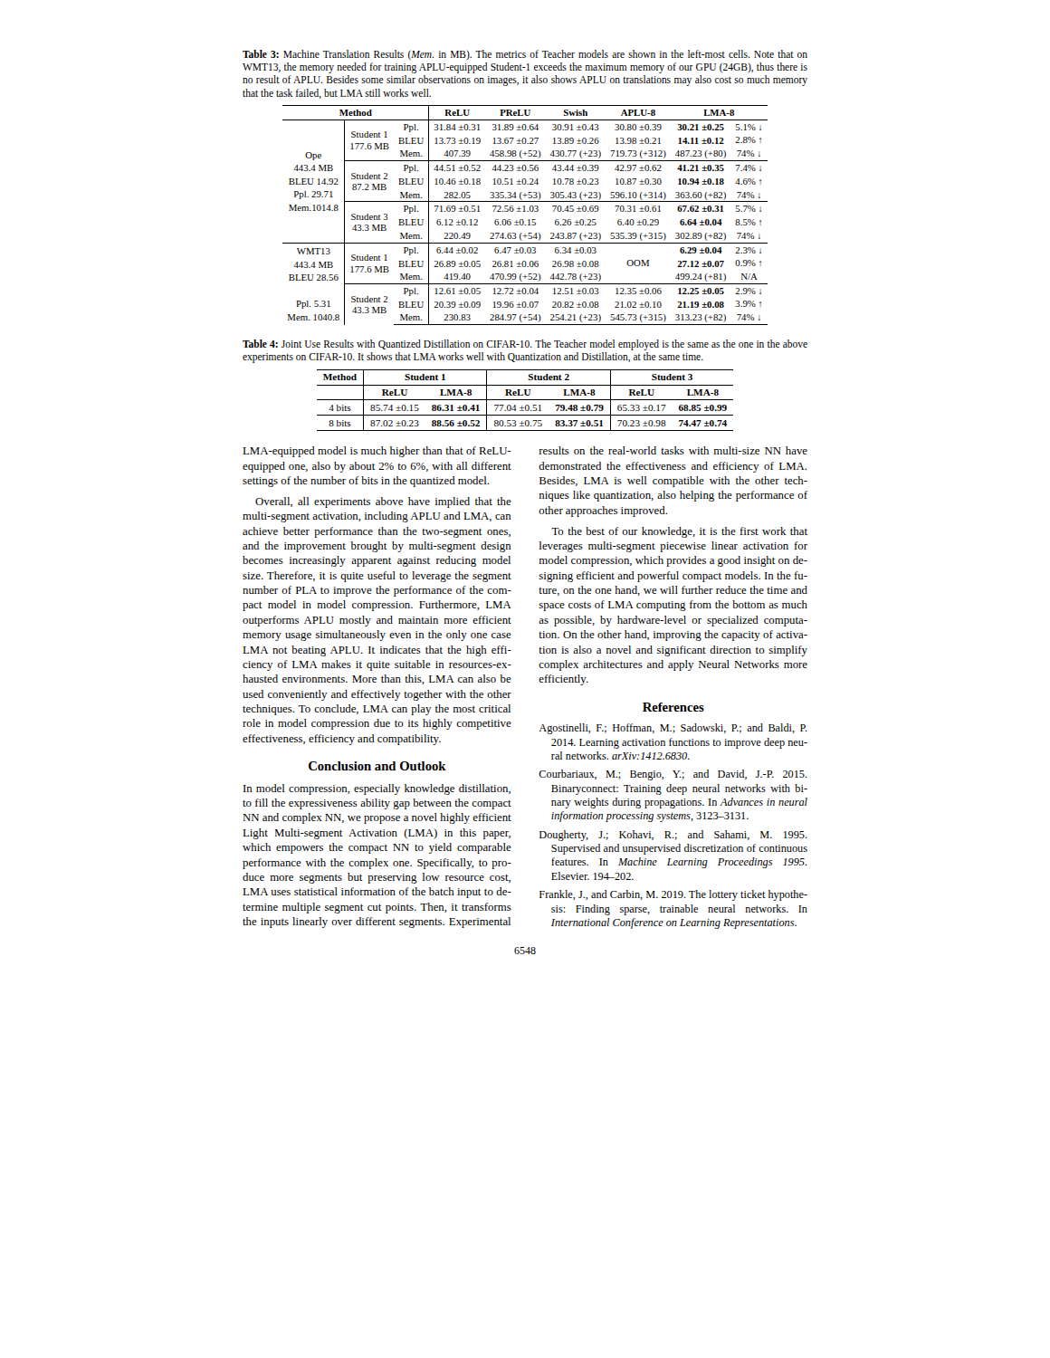Table 3: Machine Translation Results (Mem. in MB). The metrics of Teacher models are shown in the left-most cells. Note that on WMT13, the memory needed for training APLU-equipped Student-1 exceeds the maximum memory of our GPU (24GB), thus there is no result of APLU. Besides some similar observations on images, it also shows APLU on translations may also cost so much memory that the task failed, but LMA still works well.
| Method | ReLU | PReLU | Swish | APLU-8 | LMA-8 |
| Ope 443.4 MB BLEU 14.92 Ppl. 29.71 Mem.1014.8 | Student 1 177.6 MB | Ppl. | 31.84 ±0.31 | 31.89 ±0.64 | 30.91 ±0.43 | 30.80 ±0.39 | 30.21 ±0.25 | 5.1% ↓ |
| BLEU | 13.73 ±0.19 | 13.67 ±0.27 | 13.89 ±0.26 | 13.98 ±0.21 | 14.11 ±0.12 | 2.8% ↑ |
| Mem. | 407.39 | 458.98 (+52) | 430.77 (+23) | 719.73 (+312) | 487.23 (+80) | 74% ↓ |
| Student 2 87.2 MB | Ppl. | 44.51 ±0.52 | 44.23 ±0.56 | 43.44 ±0.39 | 42.97 ±0.62 | 41.21 ±0.35 | 7.4% ↓ |
| BLEU | 10.46 ±0.18 | 10.51 ±0.24 | 10.78 ±0.23 | 10.87 ±0.30 | 10.94 ±0.18 | 4.6% ↑ |
| Mem. | 282.05 | 335.34 (+53) | 305.43 (+23) | 596.10 (+314) | 363.60 (+82) | 74% ↓ |
| Student 3 43.3 MB | Ppl. | 71.69 ±0.51 | 72.56 ±1.03 | 70.45 ±0.69 | 70.31 ±0.61 | 67.62 ±0.31 | 5.7% ↓ |
| BLEU | 6.12 ±0.12 | 6.06 ±0.15 | 6.26 ±0.25 | 6.40 ±0.29 | 6.64 ±0.04 | 8.5% ↑ |
| Mem. | 220.49 | 274.63 (+54) | 243.87 (+23) | 535.39 (+315) | 302.89 (+82) | 74% ↓ |
| WMT13 443.4 MB BLEU 28.56 Ppl. 5.31 Mem. 1040.8 | Student 1 177.6 MB | Ppl. | 6.44 ±0.02 | 6.47 ±0.03 | 6.34 ±0.03 | OOM | 6.29 ±0.04 | 2.3% ↓ |
| BLEU | 26.89 ±0.05 | 26.81 ±0.06 | 26.98 ±0.08 | 27.12 ±0.07 | 0.9% ↑ |
| Mem. | 419.40 | 470.99 (+52) | 442.78 (+23) | 499.24 (+81) | N/A |
| Student 2 43.3 MB | Ppl. | 12.61 ±0.05 | 12.72 ±0.04 | 12.51 ±0.03 | 12.35 ±0.06 | 12.25 ±0.05 | 2.9% ↓ |
| BLEU | 20.39 ±0.09 | 19.96 ±0.07 | 20.82 ±0.08 | 21.02 ±0.10 | 21.19 ±0.08 | 3.9% ↑ |
| Mem. | 230.83 | 284.97 (+54) | 254.21 (+23) | 545.73 (+315) | 313.23 (+82) | 74% ↓ |
Table 4: Joint Use Results with Quantized Distillation on CIFAR-10. The Teacher model employed is the same as the one in the above experiments on CIFAR-10. It shows that LMA works well with Quantization and Distillation, at the same time.
| Method | Student 1 | Student 2 | Student 3 |
| | ReLU | LMA-8 | ReLU | LMA-8 | ReLU | LMA-8 |
| 4 bits | 85.74 ±0.15 | 86.31 ±0.41 | 77.04 ±0.51 | 79.48 ±0.79 | 65.33 ±0.17 | 68.85 ±0.99 |
| 8 bits | 87.02 ±0.23 | 88.56 ±0.52 | 80.53 ±0.75 | 83.37 ±0.51 | 70.23 ±0.98 | 74.47 ±0.74 |
LMA-equipped model is much higher than that of ReLU-equipped one, also by about 2% to 6%, with all different settings of the number of bits in the quantized model.
Overall, all experiments above have implied that the multi-segment activation, including APLU and LMA, can achieve better performance than the two-segment ones, and the improvement brought by multi-segment design becomes increasingly apparent against reducing model size. Therefore, it is quite useful to leverage the segment number of PLA to improve the performance of the compact model in model compression. Furthermore, LMA outperforms APLU mostly and maintain more efficient memory usage simultaneously even in the only one case LMA not beating APLU. It indicates that the high efficiency of LMA makes it quite suitable in resources-exhausted environments. More than this, LMA can also be used conveniently and effectively together with the other techniques. To conclude, LMA can play the most critical role in model compression due to its highly competitive effectiveness, efficiency and compatibility.
Conclusion and Outlook
In model compression, especially knowledge distillation, to fill the expressiveness ability gap between the compact NN and complex NN, we propose a novel highly efficient Light Multi-segment Activation (LMA) in this paper, which empowers the compact NN to yield comparable performance with the complex one. Specifically, to produce more segments but preserving low resource cost, LMA uses statistical information of the batch input to determine multiple segment cut points. Then, it transforms the inputs linearly over different segments. Experimental results on the real-world tasks with multi-size NN have demonstrated the effectiveness and efficiency of LMA. Besides, LMA is well compatible with the other techniques like quantization, also helping the performance of other approaches improved.
To the best of our knowledge, it is the first work that leverages multi-segment piecewise linear activation for model compression, which provides a good insight on designing efficient and powerful compact models. In the future, on the one hand, we will further reduce the time and space costs of LMA computing from the bottom as much as possible, by hardware-level or specialized computation. On the other hand, improving the capacity of activation is also a novel and significant direction to simplify complex architectures and apply Neural Networks more efficiently.
References
Agostinelli, F.; Hoffman, M.; Sadowski, P.; and Baldi, P. 2014. Learning activation functions to improve deep neural networks. arXiv:1412.6830.
Courbariaux, M.; Bengio, Y.; and David, J.-P. 2015. Binaryconnect: Training deep neural networks with binary weights during propagations. In Advances in neural information processing systems, 3123–3131.
Dougherty, J.; Kohavi, R.; and Sahami, M. 1995. Supervised and unsupervised discretization of continuous features. In Machine Learning Proceedings 1995. Elsevier. 194–202.
Frankle, J., and Carbin, M. 2019. The lottery ticket hypothesis: Finding sparse, trainable neural networks. In International Conference on Learning Representations.
6548